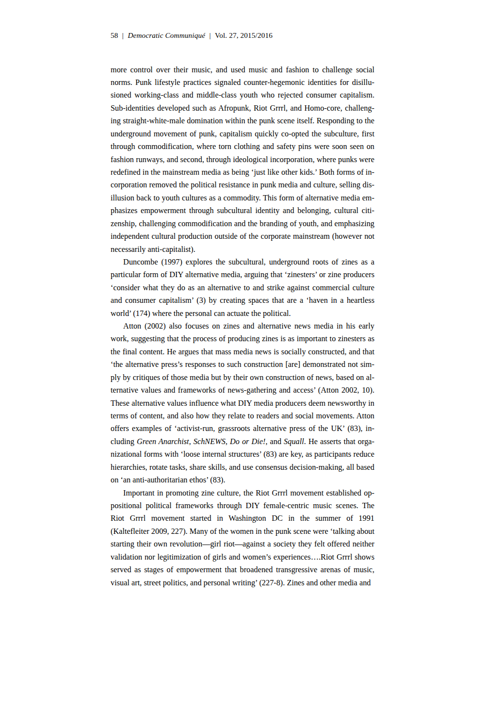58|Democratic Communiqué|Vol. 27, 2015/2016
more control over their music, and used music and fashion to challenge social norms. Punk lifestyle practices signaled counter-hegemonic identities for disillusioned working-class and middle-class youth who rejected consumer capitalism. Sub-identities developed such as Afropunk, Riot Grrrl, and Homo-core, challenging straight-white-male domination within the punk scene itself. Responding to the underground movement of punk, capitalism quickly co-opted the subculture, first through commodification, where torn clothing and safety pins were soon seen on fashion runways, and second, through ideological incorporation, where punks were redefined in the mainstream media as being ‘just like other kids.’ Both forms of incorporation removed the political resistance in punk media and culture, selling disillusion back to youth cultures as a commodity. This form of alternative media emphasizes empowerment through subcultural identity and belonging, cultural citizenship, challenging commodification and the branding of youth, and emphasizing independent cultural production outside of the corporate mainstream (however not necessarily anti-capitalist).
Duncombe (1997) explores the subcultural, underground roots of zines as a particular form of DIY alternative media, arguing that ‘zinesters’ or zine producers ‘consider what they do as an alternative to and strike against commercial culture and consumer capitalism’ (3) by creating spaces that are a ‘haven in a heartless world’ (174) where the personal can actuate the political.
Atton (2002) also focuses on zines and alternative news media in his early work, suggesting that the process of producing zines is as important to zinesters as the final content. He argues that mass media news is socially constructed, and that ‘the alternative press’s responses to such construction [are] demonstrated not simply by critiques of those media but by their own construction of news, based on alternative values and frameworks of news-gathering and access’ (Atton 2002, 10). These alternative values influence what DIY media producers deem newsworthy in terms of content, and also how they relate to readers and social movements. Atton offers examples of ‘activist-run, grassroots alternative press of the UK’ (83), including Green Anarchist, SchNEWS, Do or Die!, and Squall. He asserts that organizational forms with ‘loose internal structures’ (83) are key, as participants reduce hierarchies, rotate tasks, share skills, and use consensus decision-making, all based on ‘an anti-authoritarian ethos’ (83).
Important in promoting zine culture, the Riot Grrrl movement established oppositional political frameworks through DIY female-centric music scenes. The Riot Grrrl movement started in Washington DC in the summer of 1991 (Kaltefleiter 2009, 227). Many of the women in the punk scene were ‘talking about starting their own revolution—girl riot—against a society they felt offered neither validation nor legitimization of girls and women’s experiences….Riot Grrrl shows served as stages of empowerment that broadened transgressive arenas of music, visual art, street politics, and personal writing’ (227-8). Zines and other media and